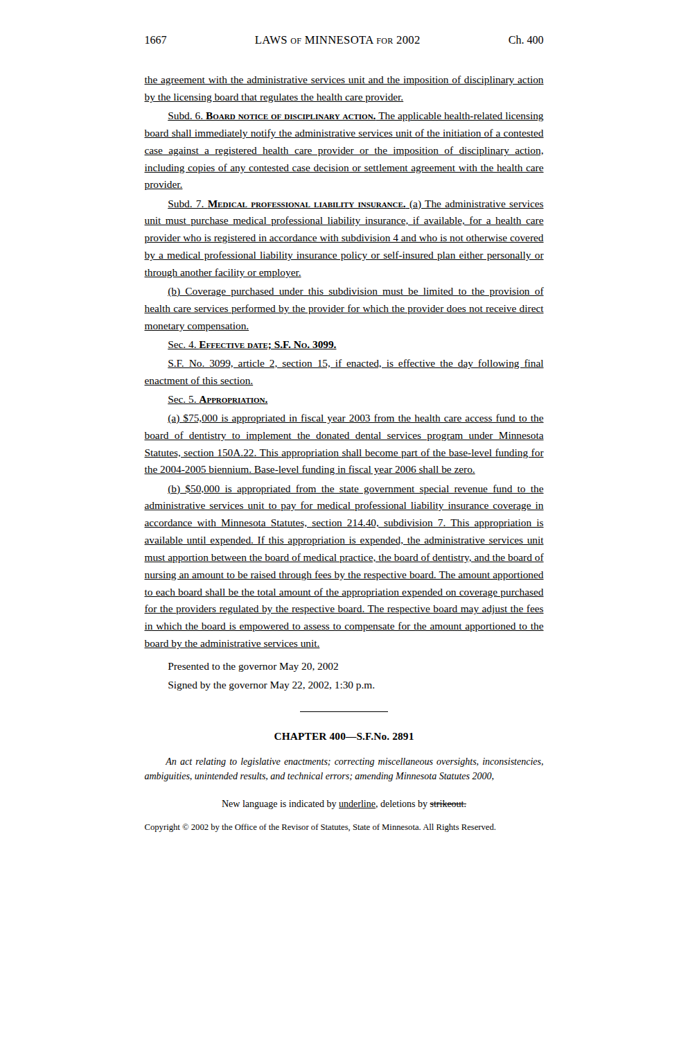1667 LAWS of MINNESOTA for 2002 Ch. 400
the agreement with the administrative services unit and the imposition of disciplinary action by the licensing board that regulates the health care provider.
Subd. 6. Board notice of disciplinary action. The applicable health-related licensing board shall immediately notify the administrative services unit of the initiation of a contested case against a registered health care provider or the imposition of disciplinary action, including copies of any contested case decision or settlement agreement with the health care provider.
Subd. 7. Medical professional liability insurance. (a) The administrative services unit must purchase medical professional liability insurance, if available, for a health care provider who is registered in accordance with subdivision 4 and who is not otherwise covered by a medical professional liability insurance policy or self-insured plan either personally or through another facility or employer.
(b) Coverage purchased under this subdivision must be limited to the provision of health care services performed by the provider for which the provider does not receive direct monetary compensation.
Sec. 4. Effective date; S.F. No. 3099.
S.F. No. 3099, article 2, section 15, if enacted, is effective the day following final enactment of this section.
Sec. 5. Appropriation.
(a) $75,000 is appropriated in fiscal year 2003 from the health care access fund to the board of dentistry to implement the donated dental services program under Minnesota Statutes, section 150A.22. This appropriation shall become part of the base-level funding for the 2004-2005 biennium. Base-level funding in fiscal year 2006 shall be zero.
(b) $50,000 is appropriated from the state government special revenue fund to the administrative services unit to pay for medical professional liability insurance coverage in accordance with Minnesota Statutes, section 214.40, subdivision 7. This appropriation is available until expended. If this appropriation is expended, the administrative services unit must apportion between the board of medical practice, the board of dentistry, and the board of nursing an amount to be raised through fees by the respective board. The amount apportioned to each board shall be the total amount of the appropriation expended on coverage purchased for the providers regulated by the respective board. The respective board may adjust the fees in which the board is empowered to assess to compensate for the amount apportioned to the board by the administrative services unit.
Presented to the governor May 20, 2002
Signed by the governor May 22, 2002, 1:30 p.m.
CHAPTER 400—S.F.No. 2891
An act relating to legislative enactments; correcting miscellaneous oversights, inconsistencies, ambiguities, unintended results, and technical errors; amending Minnesota Statutes 2000,
New language is indicated by underline, deletions by strikeout.
Copyright © 2002 by the Office of the Revisor of Statutes, State of Minnesota. All Rights Reserved.